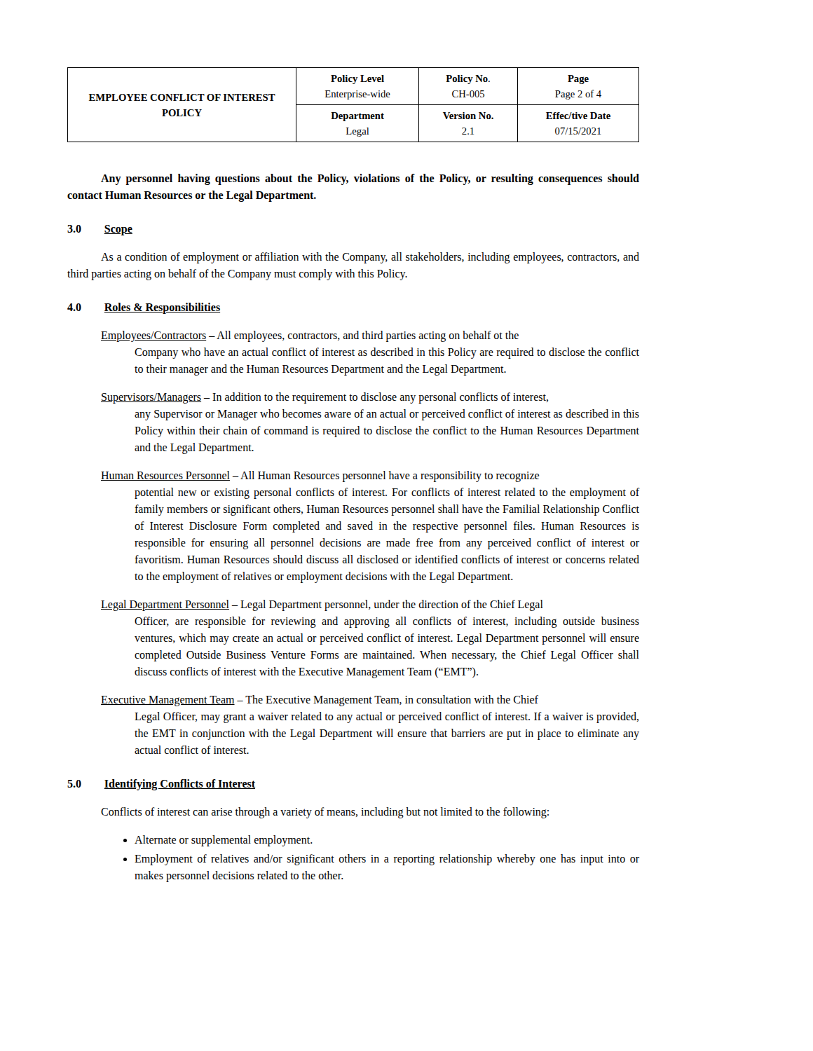| EMPLOYEE CONFLICT OF INTEREST POLICY | Policy Level Enterprise-wide | Policy No . CH-005 | Page Page 2 of 4 |
| Department Legal | Version No. 2.1 | Effec/tive Date 07/15/2021 |
Any personnel having questions about the Policy, violations of the Policy, or resulting consequences should contact Human Resources or the Legal Department.
3.0
Scope
As a condition of employment or affiliation with the Company, all stakeholders, including employees, contractors, and third parties acting on behalf of the Company must comply with this Policy.
4.0
Roles & Responsibilities
Employees/Contractors – All employees, contractors, and third parties acting on behalf ot the
Company who have an actual conflict of interest as described in this Policy are required to disclose the conflict to their manager and the Human Resources Department and the Legal Department.
Supervisors/Managers – In addition to the requirement to disclose any personal conflicts of interest,
any Supervisor or Manager who becomes aware of an actual or perceived conflict of interest as described in this Policy within their chain of command is required to disclose the conflict to the Human Resources Department and the Legal Department.
Human Resources Personnel – All Human Resources personnel have a responsibility to recognize
potential new or existing personal conflicts of interest. For conflicts of interest related to the employment of family members or significant others, Human Resources personnel shall have the Familial Relationship Conflict of Interest Disclosure Form completed and saved in the respective personnel files. Human Resources is responsible for ensuring all personnel decisions are made free from any perceived conflict of interest or favoritism. Human Resources should discuss all disclosed or identified conflicts of interest or concerns related to the employment of relatives or employment decisions with the Legal Department.
Legal Department Personnel – Legal Department personnel, under the direction of the Chief Legal
Officer, are responsible for reviewing and approving all conflicts of interest, including outside business ventures, which may create an actual or perceived conflict of interest. Legal Department personnel will ensure completed Outside Business Venture Forms are maintained. When necessary, the Chief Legal Officer shall discuss conflicts of interest with the Executive Management Team (“EMT”).
Executive Management Team – The Executive Management Team, in consultation with the Chief
Legal Officer, may grant a waiver related to any actual or perceived conflict of interest. If a waiver is provided, the EMT in conjunction with the Legal Department will ensure that barriers are put in place to eliminate any actual conflict of interest.
5.0
Identifying Conflicts of Interest
Conflicts of interest can arise through a variety of means, including but not limited to the following:
Alternate or supplemental employment.
Employment of relatives and/or significant others in a reporting relationship whereby one has input into or makes personnel decisions related to the other.